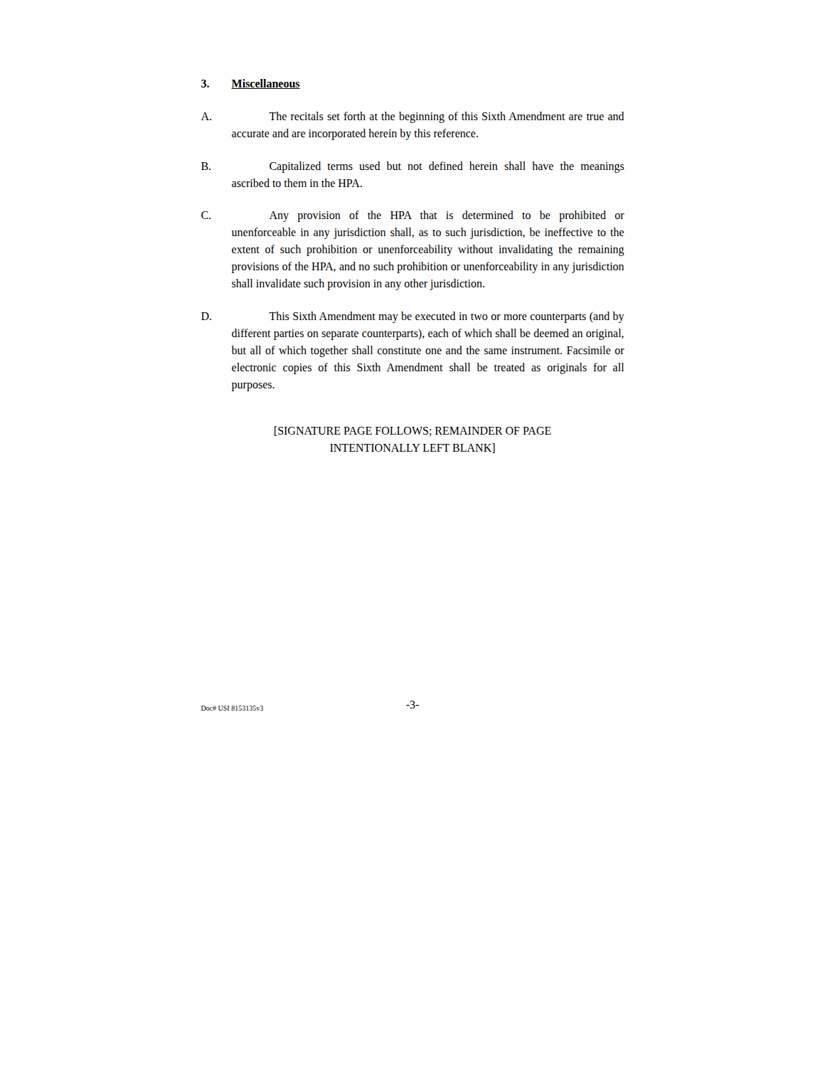3. Miscellaneous
A. The recitals set forth at the beginning of this Sixth Amendment are true and accurate and are incorporated herein by this reference.
B. Capitalized terms used but not defined herein shall have the meanings ascribed to them in the HPA.
C. Any provision of the HPA that is determined to be prohibited or unenforceable in any jurisdiction shall, as to such jurisdiction, be ineffective to the extent of such prohibition or unenforceability without invalidating the remaining provisions of the HPA, and no such prohibition or unenforceability in any jurisdiction shall invalidate such provision in any other jurisdiction.
D. This Sixth Amendment may be executed in two or more counterparts (and by different parties on separate counterparts), each of which shall be deemed an original, but all of which together shall constitute one and the same instrument. Facsimile or electronic copies of this Sixth Amendment shall be treated as originals for all purposes.
[SIGNATURE PAGE FOLLOWS; REMAINDER OF PAGE
INTENTIONALLY LEFT BLANK]
Doc# USI 8153135v3
-3-